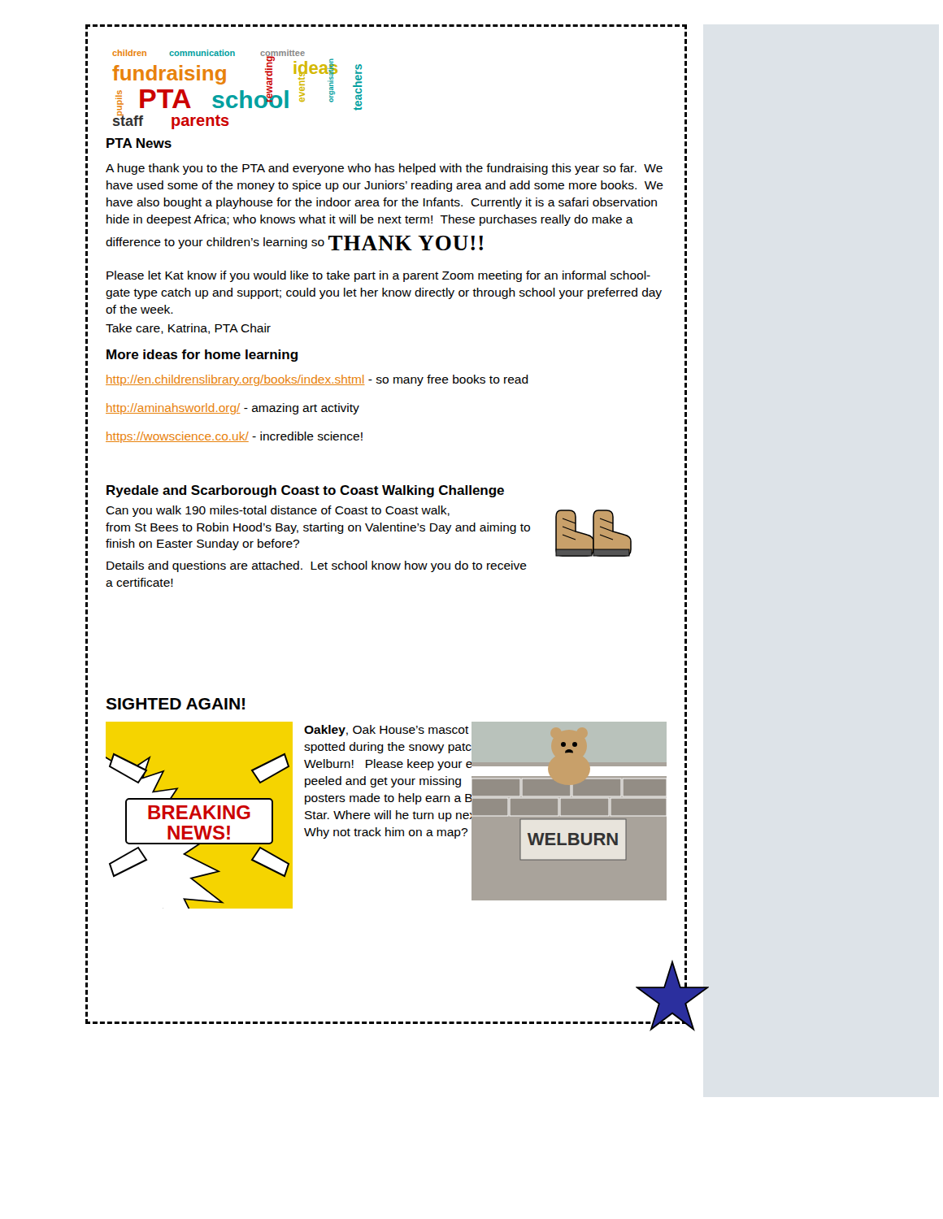PTA News
A huge thank you to the PTA and everyone who has helped with the fundraising this year so far. We have used some of the money to spice up our Juniors’ reading area and add some more books. We have also bought a playhouse for the indoor area for the Infants. Currently it is a safari observation hide in deepest Africa; who knows what it will be next term! These purchases really do make a difference to your children’s learning so THANK YOU!!
Please let Kat know if you would like to take part in a parent Zoom meeting for an informal school-gate type catch up and support; could you let her know directly or through school your preferred day of the week.
Take care, Katrina, PTA Chair
More ideas for home learning
http://en.childrenslibrary.org/books/index.shtml - so many free books to read
http://aminahsworld.org/ - amazing art activity
https://wowscience.co.uk/ - incredible science!
Ryedale and Scarborough Coast to Coast Walking Challenge
Can you walk 190 miles-total distance of Coast to Coast walk,
from St Bees to Robin Hood’s Bay, starting on Valentine’s Day and aiming to finish on Easter Sunday or before?
Details and questions are attached. Let school know how you do to receive a certificate!
SIGHTED AGAIN!
Oakley, Oak House’s mascot was spotted during the snowy patch in Welburn! Please keep your eyes peeled and get your missing posters made to help earn a Blue Star. Where will he turn up next? Why not track him on a map?